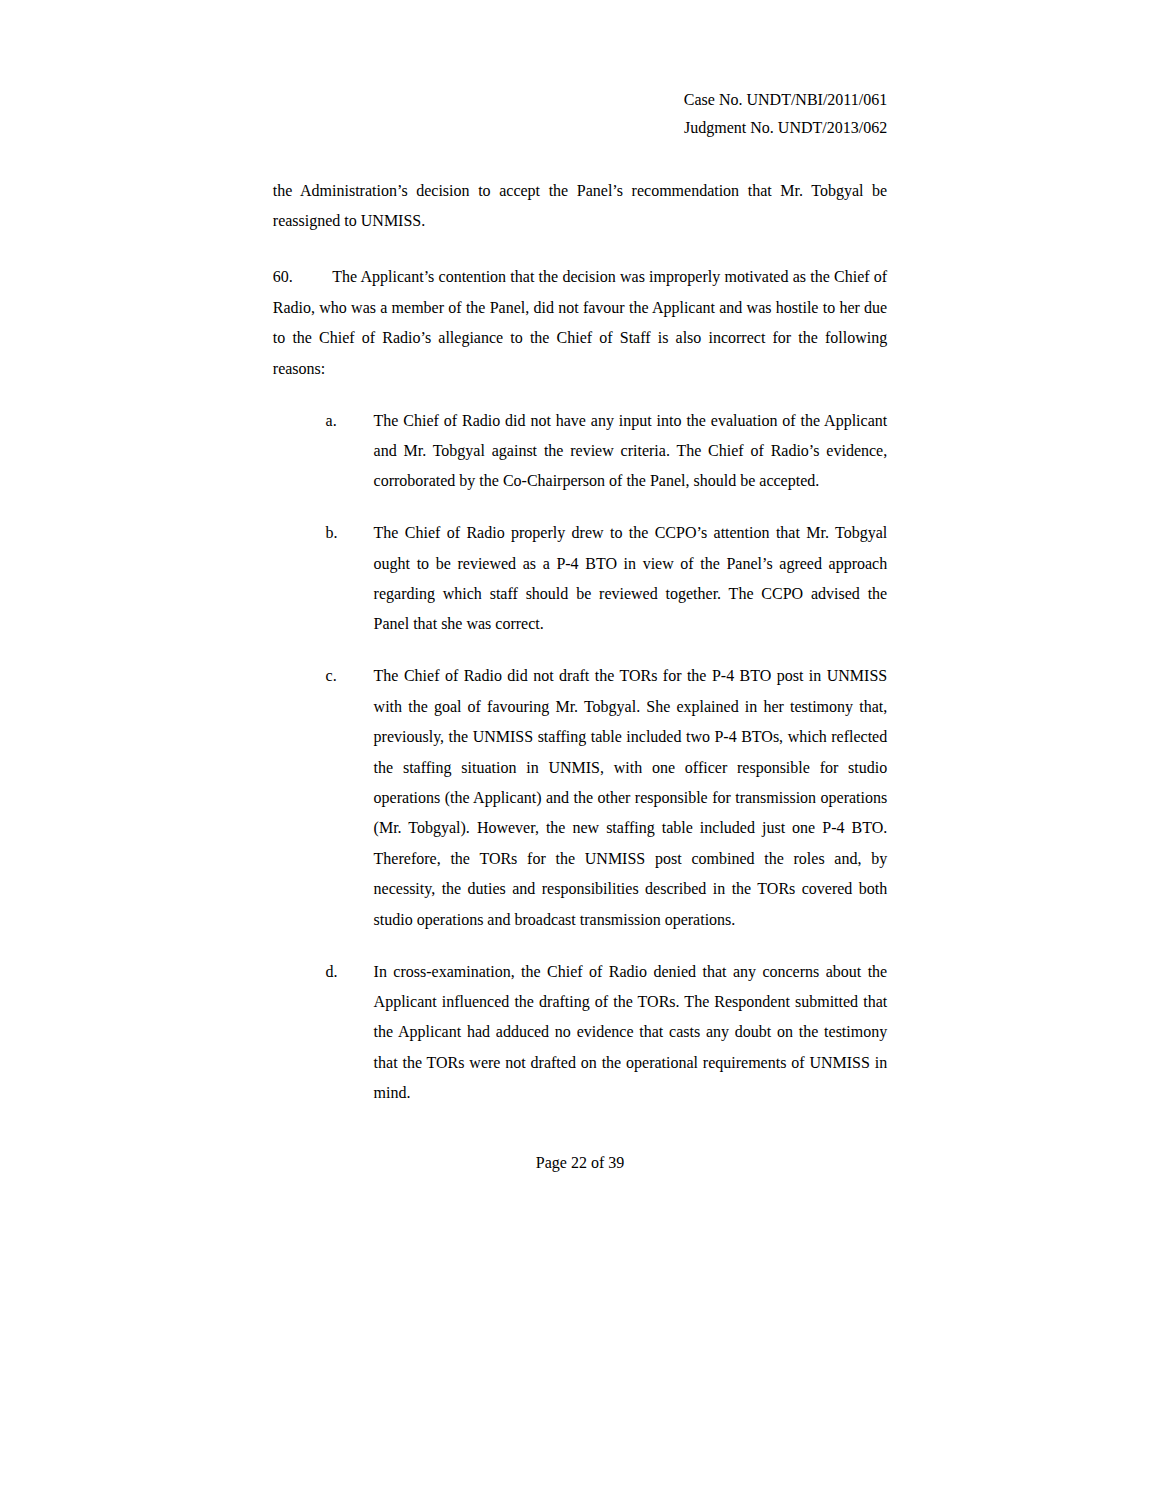Case No. UNDT/NBI/2011/061
Judgment No. UNDT/2013/062
the Administration’s decision to accept the Panel’s recommendation that Mr. Tobgyal be reassigned to UNMISS.
60. The Applicant’s contention that the decision was improperly motivated as the Chief of Radio, who was a member of the Panel, did not favour the Applicant and was hostile to her due to the Chief of Radio’s allegiance to the Chief of Staff is also incorrect for the following reasons:
a. The Chief of Radio did not have any input into the evaluation of the Applicant and Mr. Tobgyal against the review criteria. The Chief of Radio’s evidence, corroborated by the Co-Chairperson of the Panel, should be accepted.
b. The Chief of Radio properly drew to the CCPO’s attention that Mr. Tobgyal ought to be reviewed as a P-4 BTO in view of the Panel’s agreed approach regarding which staff should be reviewed together. The CCPO advised the Panel that she was correct.
c. The Chief of Radio did not draft the TORs for the P-4 BTO post in UNMISS with the goal of favouring Mr. Tobgyal. She explained in her testimony that, previously, the UNMISS staffing table included two P-4 BTOs, which reflected the staffing situation in UNMIS, with one officer responsible for studio operations (the Applicant) and the other responsible for transmission operations (Mr. Tobgyal). However, the new staffing table included just one P-4 BTO. Therefore, the TORs for the UNMISS post combined the roles and, by necessity, the duties and responsibilities described in the TORs covered both studio operations and broadcast transmission operations.
d. In cross-examination, the Chief of Radio denied that any concerns about the Applicant influenced the drafting of the TORs. The Respondent submitted that the Applicant had adduced no evidence that casts any doubt on the testimony that the TORs were not drafted on the operational requirements of UNMISS in mind.
Page 22 of 39